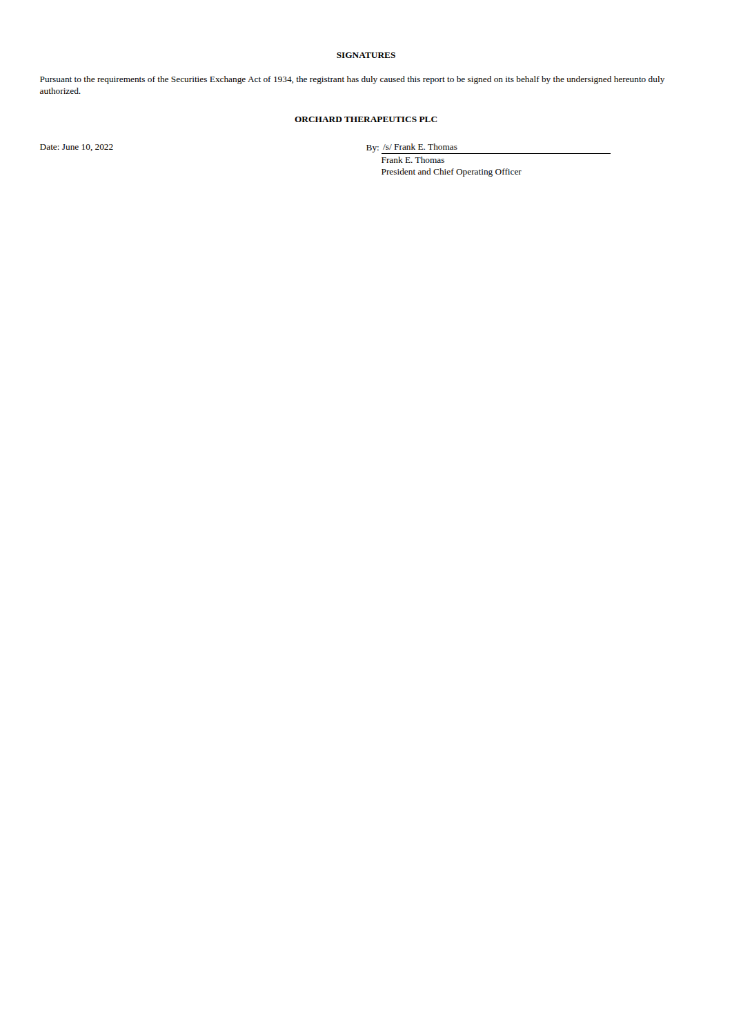SIGNATURES
Pursuant to the requirements of the Securities Exchange Act of 1934, the registrant has duly caused this report to be signed on its behalf by the undersigned hereunto duly authorized.
ORCHARD THERAPEUTICS PLC
| Date: June 10, 2022 | By: /s/ Frank E. Thomas Frank E. Thomas President and Chief Operating Officer |